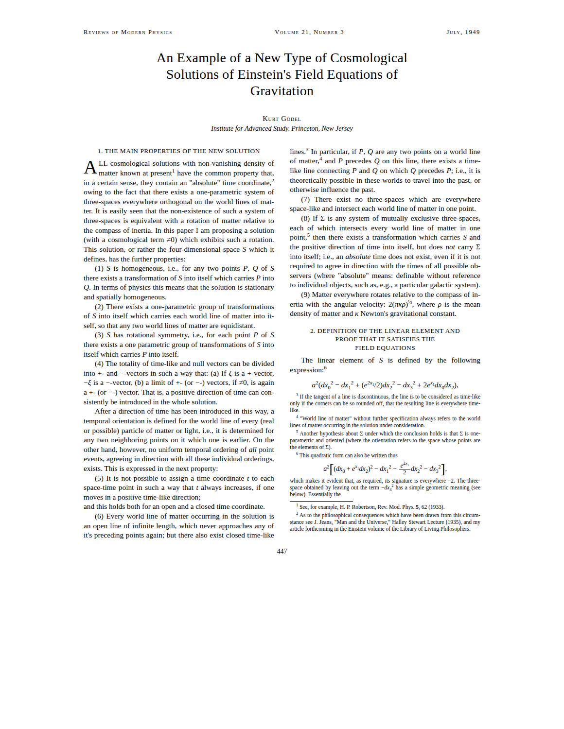Reviews of Modern Physics Volume 21, Number 3 July, 1949
An Example of a New Type of Cosmological
Solutions of Einstein's Field Equations of
Gravitation
Kurt Gödel
Institute for Advanced Study, Princeton, New Jersey
1. THE MAIN PROPERTIES OF THE NEW SOLUTION
ALL cosmological solutions with non-vanishing density of matter known at present1 have the common property that, in a certain sense, they contain an "absolute" time coordinate,2 owing to the fact that there exists a one-parametric system of three-spaces everywhere orthogonal on the world lines of matter. It is easily seen that the non-existence of such a system of three-spaces is equivalent with a rotation of matter relative to the compass of inertia. In this paper I am proposing a solution (with a cosmological term ≠0) which exhibits such a rotation. This solution, or rather the four-dimensional space S which it defines, has the further properties:
(1) S is homogeneous, i.e., for any two points P, Q of S there exists a transformation of S into itself which carries P into Q. In terms of physics this means that the solution is stationary and spatially homogeneous.
(2) There exists a one-parametric group of transformations of S into itself which carries each world line of matter into itself, so that any two world lines of matter are equidistant.
(3) S has rotational symmetry, i.e., for each point P of S there exists a one parametric group of transformations of S into itself which carries P into itself.
(4) The totality of time-like and null vectors can be divided into +- and −-vectors in such a way that: (a) If ξ is a +-vector, −ξ is a −-vector, (b) a limit of +- (or −-) vectors, if ≠0, is again a +- (or −-) vector. That is, a positive direction of time can consistently be introduced in the whole solution.
After a direction of time has been introduced in this way, a temporal orientation is defined for the world line of every (real or possible) particle of matter or light, i.e., it is determined for any two neighboring points on it which one is earlier. On the other hand, however, no uniform temporal ordering of all point events, agreeing in direction with all these individual orderings, exists. This is expressed in the next property:
(5) It is not possible to assign a time coordinate t to each space-time point in such a way that t always increases, if one moves in a positive time-like direction;
and this holds both for an open and a closed time coordinate.
(6) Every world line of matter occurring in the solution is an open line of infinite length, which never approaches any of it's preceding points again; but there also exist closed time-like lines.3 In particular, if P, Q are any two points on a world line of matter,4 and P precedes Q on this line, there exists a time-like line connecting P and Q on which Q precedes P; i.e., it is theoretically possible in these worlds to travel into the past, or otherwise influence the past.
(7) There exist no three-spaces which are everywhere space-like and intersect each world line of matter in one point.
(8) If Σ is any system of mutually exclusive three-spaces, each of which intersects every world line of matter in one point,5 then there exists a transformation which carries S and the positive direction of time into itself, but does not carry Σ into itself; i.e., an absolute time does not exist, even if it is not required to agree in direction with the times of all possible observers (where "absolute" means: definable without reference to individual objects, such as, e.g., a particular galactic system).
(9) Matter everywhere rotates relative to the compass of inertia with the angular velocity: 2(πκρ)½, where ρ is the mean density of matter and κ Newton's gravitational constant.
2. DEFINITION OF THE LINEAR ELEMENT AND
PROOF THAT IT SATISFIES THE
FIELD EQUATIONS
The linear element of S is defined by the following expression:6
a2(dx02 − dx12 + (e2x1/2)dx22 − dx32 + 2ex1dx0dx2),
3 If the tangent of a line is discontinuous, the line is to be considered as time-like only if the corners can be so rounded off, that the resulting line is everywhere time-like.
4 "World line of matter" without further specification always refers to the world lines of matter occurring in the solution under consideration.
5 Another hypothesis about Σ under which the conclusion holds is that Σ is one-parametric and oriented (where the orientation refers to the space whose points are the elements of Σ).
6 This quadratic form can also be written thus
a2[(dx0 + ex1dx2)2 − dx12 − e2x12 dx22 − dx32],
which makes it evident that, as required, its signature is everywhere −2. The three-space obtained by leaving out the term −dx32 has a simple geometric meaning (see below). Essentially the
1 See, for example, H. P. Robertson, Rev. Mod. Phys. 5, 62 (1933).
2 As to the philosophical consequences which have been drawn from this circumstance see J. Jeans, "Man and the Universe," Halley Stewart Lecture (1935), and my article forthcoming in the Einstein volume of the Library of Living Philosophers.
447